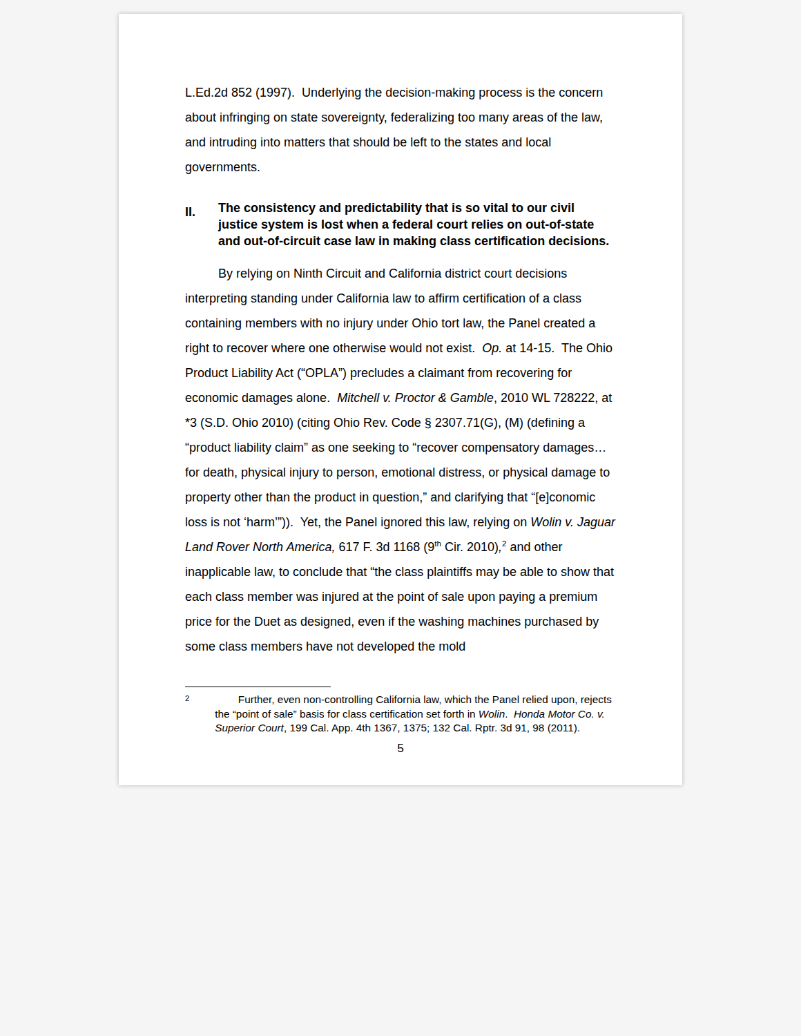L.Ed.2d 852 (1997). Underlying the decision-making process is the concern about infringing on state sovereignty, federalizing too many areas of the law, and intruding into matters that should be left to the states and local governments.
II.
The consistency and predictability that is so vital to our civil justice system is lost when a federal court relies on out-of-state and out-of-circuit case law in making class certification decisions.
By relying on Ninth Circuit and California district court decisions interpreting standing under California law to affirm certification of a class containing members with no injury under Ohio tort law, the Panel created a right to recover where one otherwise would not exist. Op. at 14-15. The Ohio Product Liability Act (“OPLA”) precludes a claimant from recovering for economic damages alone. Mitchell v. Proctor & Gamble, 2010 WL 728222, at *3 (S.D. Ohio 2010) (citing Ohio Rev. Code § 2307.71(G), (M) (defining a “product liability claim” as one seeking to “recover compensatory damages…for death, physical injury to person, emotional distress, or physical damage to property other than the product in question,” and clarifying that “[e]conomic loss is not ‘harm’”)). Yet, the Panel ignored this law, relying on Wolin v. Jaguar Land Rover North America, 617 F. 3d 1168 (9th Cir. 2010),2 and other inapplicable law, to conclude that “the class plaintiffs may be able to show that each class member was injured at the point of sale upon paying a premium price for the Duet as designed, even if the washing machines purchased by some class members have not developed the mold
2
Further, even non-controlling California law, which the Panel relied upon, rejects the “point of sale” basis for class certification set forth in Wolin. Honda Motor Co. v. Superior Court, 199 Cal. App. 4th 1367, 1375; 132 Cal. Rptr. 3d 91, 98 (2011).
5